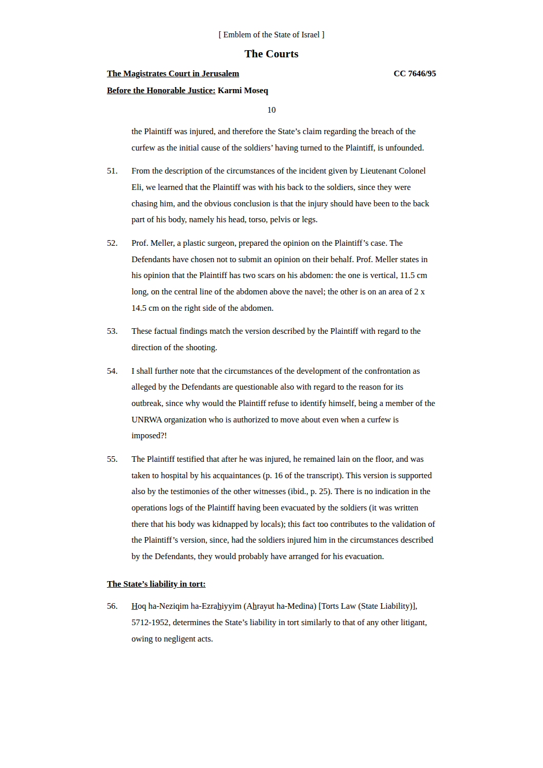[ Emblem of the State of Israel ]
The Courts
The Magistrates Court in Jerusalem CC 7646/95
Before the Honorable Justice: Karmi Moseq
10
the Plaintiff was injured, and therefore the State’s claim regarding the breach of the curfew as the initial cause of the soldiers’ having turned to the Plaintiff, is unfounded.
51. From the description of the circumstances of the incident given by Lieutenant Colonel Eli, we learned that the Plaintiff was with his back to the soldiers, since they were chasing him, and the obvious conclusion is that the injury should have been to the back part of his body, namely his head, torso, pelvis or legs.
52. Prof. Meller, a plastic surgeon, prepared the opinion on the Plaintiff’s case. The Defendants have chosen not to submit an opinion on their behalf. Prof. Meller states in his opinion that the Plaintiff has two scars on his abdomen: the one is vertical, 11.5 cm long, on the central line of the abdomen above the navel; the other is on an area of 2 x 14.5 cm on the right side of the abdomen.
53. These factual findings match the version described by the Plaintiff with regard to the direction of the shooting.
54. I shall further note that the circumstances of the development of the confrontation as alleged by the Defendants are questionable also with regard to the reason for its outbreak, since why would the Plaintiff refuse to identify himself, being a member of the UNRWA organization who is authorized to move about even when a curfew is imposed?!
55. The Plaintiff testified that after he was injured, he remained lain on the floor, and was taken to hospital by his acquaintances (p. 16 of the transcript). This version is supported also by the testimonies of the other witnesses (ibid., p. 25). There is no indication in the operations logs of the Plaintiff having been evacuated by the soldiers (it was written there that his body was kidnapped by locals); this fact too contributes to the validation of the Plaintiff’s version, since, had the soldiers injured him in the circumstances described by the Defendants, they would probably have arranged for his evacuation.
The State’s liability in tort:
56. Hoq ha-Neziqim ha-Ezrahiyyim (Ahrayut ha-Medina) [Torts Law (State Liability)], 5712-1952, determines the State’s liability in tort similarly to that of any other litigant, owing to negligent acts.